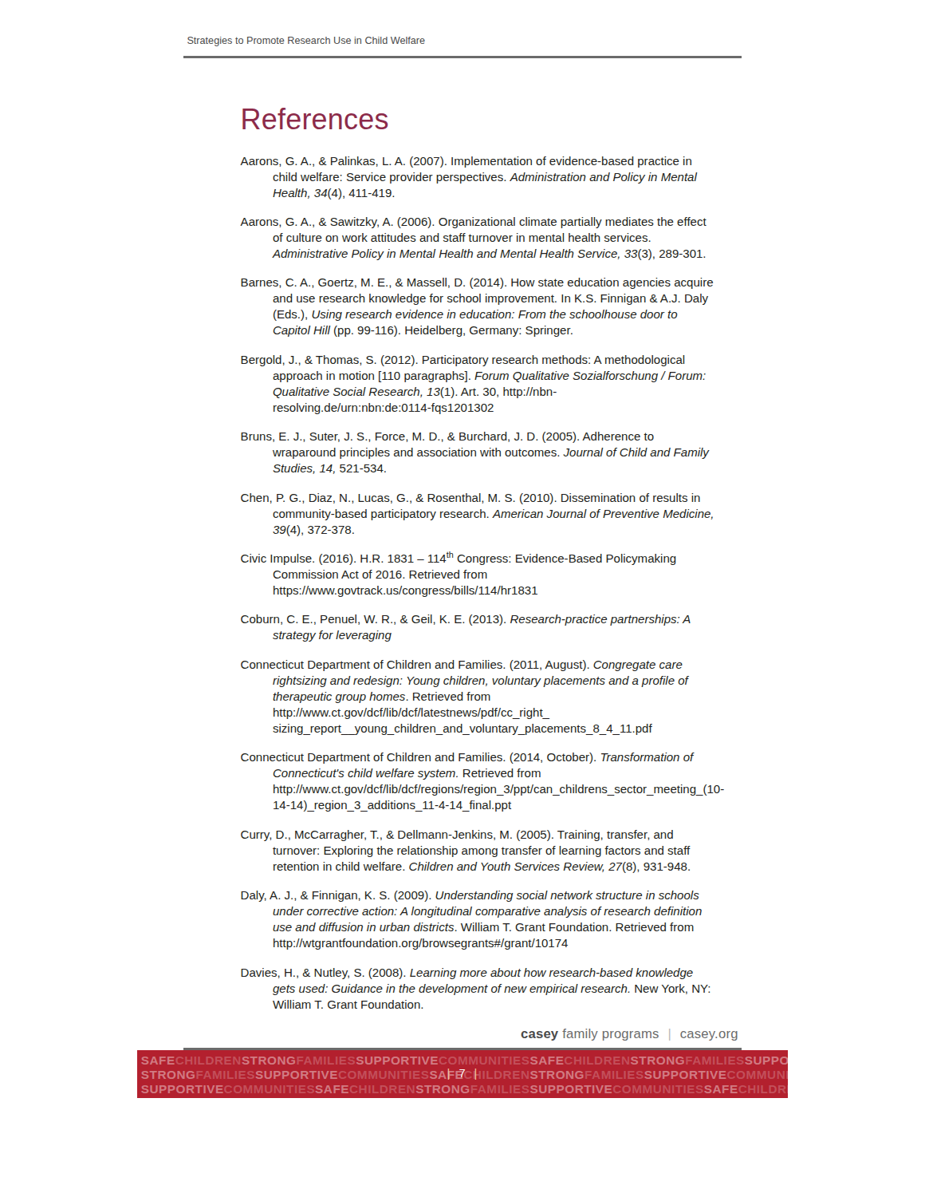Strategies to Promote Research Use in Child Welfare
References
Aarons, G. A., & Palinkas, L. A. (2007). Implementation of evidence-based practice in child welfare: Service provider perspectives. Administration and Policy in Mental Health, 34(4), 411-419.
Aarons, G. A., & Sawitzky, A. (2006). Organizational climate partially mediates the effect of culture on work attitudes and staff turnover in mental health services. Administrative Policy in Mental Health and Mental Health Service, 33(3), 289-301.
Barnes, C. A., Goertz, M. E., & Massell, D. (2014). How state education agencies acquire and use research knowledge for school improvement. In K.S. Finnigan & A.J. Daly (Eds.), Using research evidence in education: From the schoolhouse door to Capitol Hill (pp. 99-116). Heidelberg, Germany: Springer.
Bergold, J., & Thomas, S. (2012). Participatory research methods: A methodological approach in motion [110 paragraphs]. Forum Qualitative Sozialforschung / Forum: Qualitative Social Research, 13(1). Art. 30, http://nbn-resolving.de/urn:nbn:de:0114-fqs1201302
Bruns, E. J., Suter, J. S., Force, M. D., & Burchard, J. D. (2005). Adherence to wraparound principles and association with outcomes. Journal of Child and Family Studies, 14, 521-534.
Chen, P. G., Diaz, N., Lucas, G., & Rosenthal, M. S. (2010). Dissemination of results in community-based participatory research. American Journal of Preventive Medicine, 39(4), 372-378.
Civic Impulse. (2016). H.R. 1831 – 114th Congress: Evidence-Based Policymaking Commission Act of 2016. Retrieved from https://www.govtrack.us/congress/bills/114/hr1831
Coburn, C. E., Penuel, W. R., & Geil, K. E. (2013). Research-practice partnerships: A strategy for leveraging
Connecticut Department of Children and Families. (2011, August). Congregate care rightsizing and redesign: Young children, voluntary placements and a profile of therapeutic group homes. Retrieved from http://www.ct.gov/dcf/lib/dcf/latestnews/pdf/cc_right_ sizing_report__young_children_and_voluntary_placements_8_4_11.pdf
Connecticut Department of Children and Families. (2014, October). Transformation of Connecticut's child welfare system. Retrieved from http://www.ct.gov/dcf/lib/dcf/regions/region_3/ppt/can_childrens_sector_meeting_(10-14-14)_region_3_additions_11-4-14_final.ppt
Curry, D., McCarragher, T., & Dellmann-Jenkins, M. (2005). Training, transfer, and turnover: Exploring the relationship among transfer of learning factors and staff retention in child welfare. Children and Youth Services Review, 27(8), 931-948.
Daly, A. J., & Finnigan, K. S. (2009). Understanding social network structure in schools under corrective action: A longitudinal comparative analysis of research definition use and diffusion in urban districts. William T. Grant Foundation. Retrieved from http://wtgrantfoundation.org/browsegrants#/grant/10174
Davies, H., & Nutley, S. (2008). Learning more about how research-based knowledge gets used: Guidance in the development of new empirical research. New York, NY: William T. Grant Foundation.
casey family programs | casey.org
SAFECHILDRENSTRONGFAMILIESSUPPORTIVECOMMUNITIESSAFECHILDRENSTRONGFAMILIESSUPPORTIVECOMMUNITIESSAFECHILDREN
STRONGFAMILIESSUPPORTIVECOMMUNITIESSAFECHILDRENSTRONGFAMILIESSUPPORTIVECOMMUNITIESSAFECHILDRENSTRONGFAMILIES
SUPPORTIVECOMMUNITIESSAFECHILDRENSTRONGFAMILIESSUPPORTIVECOMMUNITIESSAFECHILDRENSTRONGFAMILIESSUPPORTIVE
COMMUNITIESSAFECHILDRENSTRONGFAMILIESSUPPORTIVECOMMUNITIESSAFECHILDRENSTRONGFAMILIESSUPPORTIVECOMMUNITIES
|7|